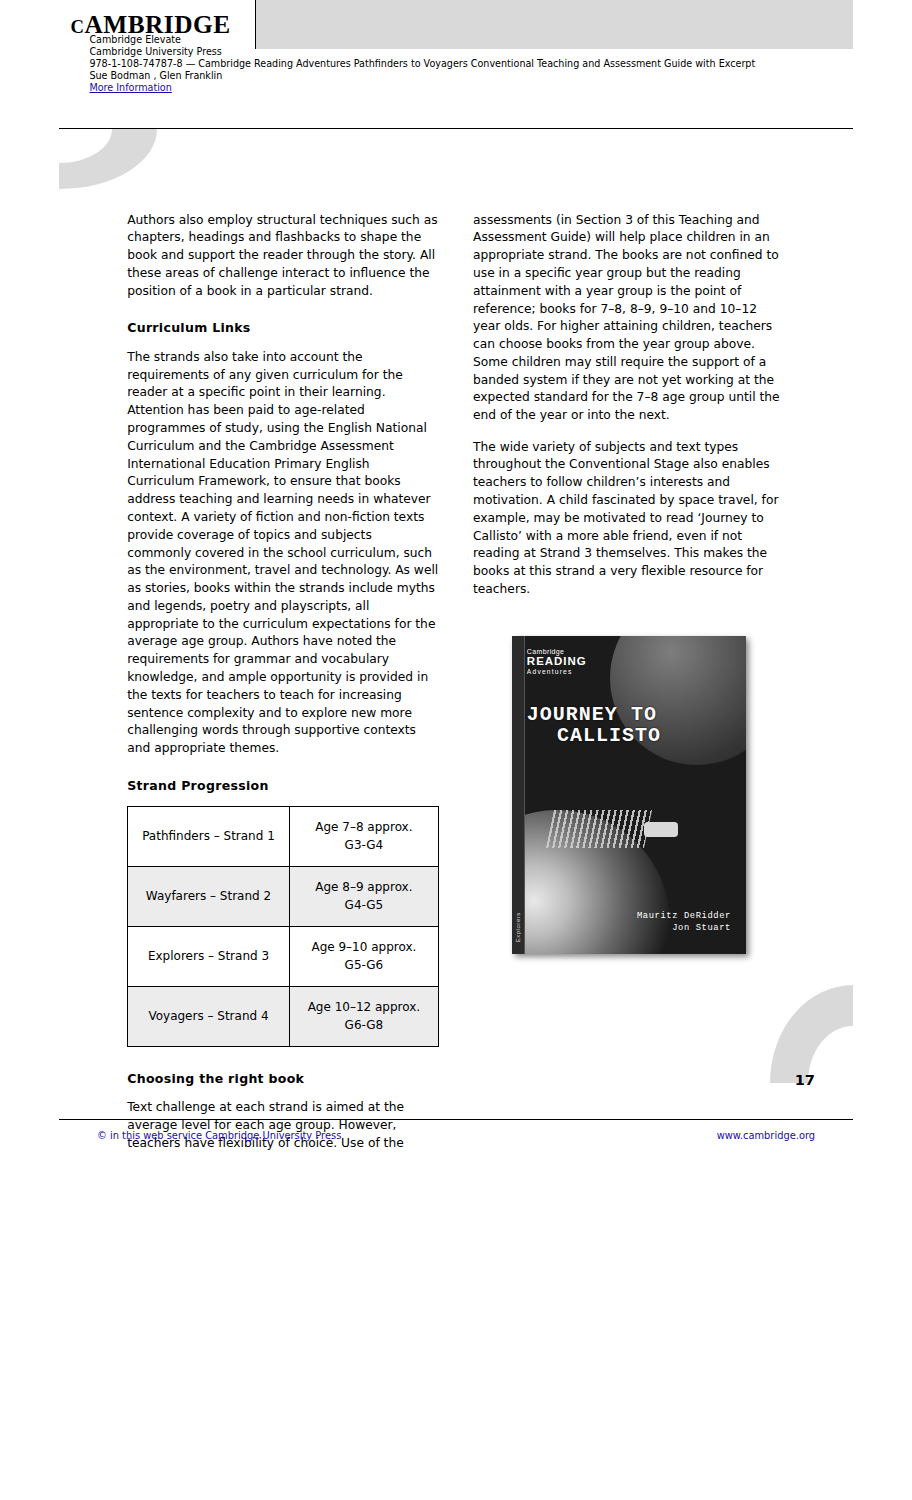CAMBRIDGE
Cambridge Elevate
Cambridge University Press
978-1-108-74787-8 — Cambridge Reading Adventures Pathfinders to Voyagers Conventional Teaching and Assessment Guide with Excerpt
Sue Bodman , Glen Franklin
More Information
Authors also employ structural techniques such as chapters, headings and flashbacks to shape the book and support the reader through the story. All these areas of challenge interact to influence the position of a book in a particular strand.
Curriculum Links
The strands also take into account the requirements of any given curriculum for the reader at a specific point in their learning. Attention has been paid to age-related programmes of study, using the English National Curriculum and the Cambridge Assessment International Education Primary English Curriculum Framework, to ensure that books address teaching and learning needs in whatever context. A variety of fiction and non-fiction texts provide coverage of topics and subjects commonly covered in the school curriculum, such as the environment, travel and technology. As well as stories, books within the strands include myths and legends, poetry and playscripts, all appropriate to the curriculum expectations for the average age group. Authors have noted the requirements for grammar and vocabulary knowledge, and ample opportunity is provided in the texts for teachers to teach for increasing sentence complexity and to explore new more challenging words through supportive contexts and appropriate themes.
Strand Progression
| Pathfinders – Strand 1 | Age 7–8 approx. G3-G4 |
| Wayfarers – Strand 2 | Age 8–9 approx. G4-G5 |
| Explorers – Strand 3 | Age 9–10 approx. G5-G6 |
| Voyagers – Strand 4 | Age 10–12 approx. G6-G8 |
Choosing the right book
Text challenge at each strand is aimed at the average level for each age group. However, teachers have flexibility of choice. Use of the
assessments (in Section 3 of this Teaching and Assessment Guide) will help place children in an appropriate strand. The books are not confined to use in a specific year group but the reading attainment with a year group is the point of reference; books for 7–8, 8–9, 9–10 and 10–12 year olds. For higher attaining children, teachers can choose books from the year group above. Some children may still require the support of a banded system if they are not yet working at the expected standard for the 7–8 age group until the end of the year or into the next.
The wide variety of subjects and text types throughout the Conventional Stage also enables teachers to follow children’s interests and motivation. A child fascinated by space travel, for example, may be motivated to read ‘Journey to Callisto’ with a more able friend, even if not reading at Strand 3 themselves. This makes the books at this strand a very flexible resource for teachers.
Explorers
Cambridge READING Adventures
JOURNEY TO CALLISTO
Mauritz DeRidder
Jon Stuart
17
© in this web service Cambridge University Press
www.cambridge.org